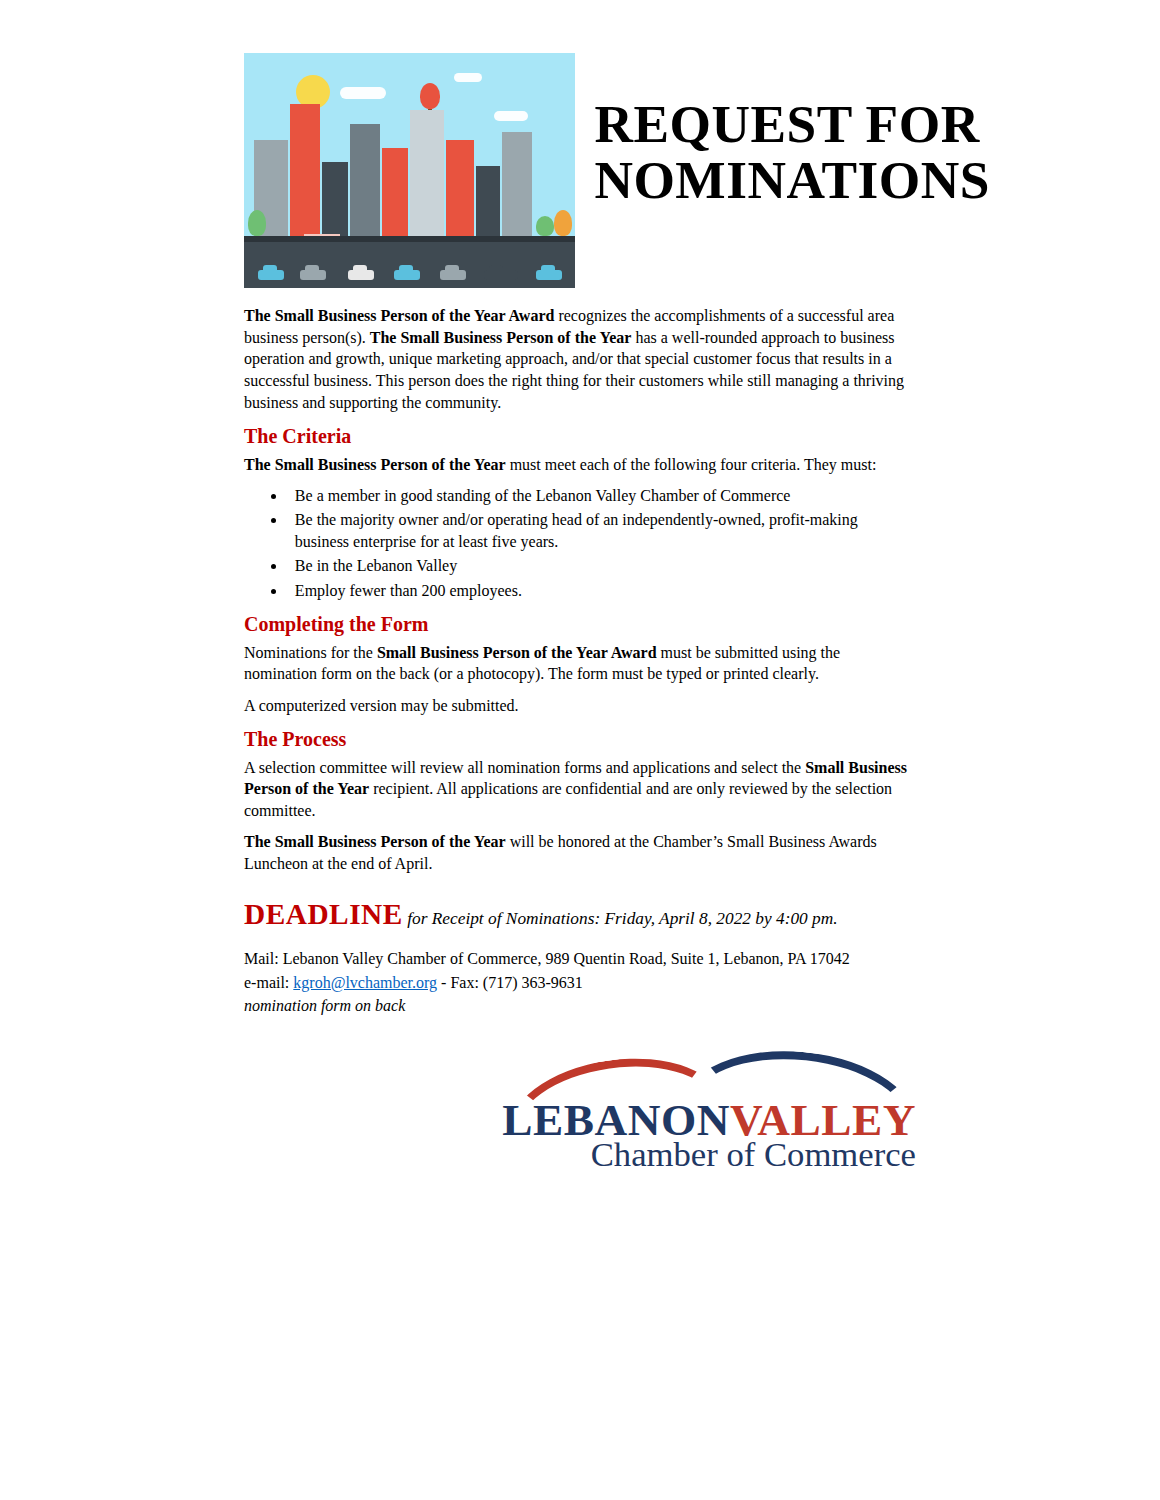REQUEST FOR NOMINATIONS
The Small Business Person of the Year Award recognizes the accomplishments of a successful area business person(s). The Small Business Person of the Year has a well-rounded approach to business operation and growth, unique marketing approach, and/or that special customer focus that results in a successful business. This person does the right thing for their customers while still managing a thriving business and supporting the community.
The Criteria
The Small Business Person of the Year must meet each of the following four criteria. They must:
Be a member in good standing of the Lebanon Valley Chamber of Commerce
Be the majority owner and/or operating head of an independently-owned, profit-making business enterprise for at least five years.
Be in the Lebanon Valley
Employ fewer than 200 employees.
Completing the Form
Nominations for the Small Business Person of the Year Award must be submitted using the nomination form on the back (or a photocopy). The form must be typed or printed clearly.
A computerized version may be submitted.
The Process
A selection committee will review all nomination forms and applications and select the Small Business Person of the Year recipient. All applications are confidential and are only reviewed by the selection committee.
The Small Business Person of the Year will be honored at the Chamber’s Small Business Awards Luncheon at the end of April.
DEADLINE for Receipt of Nominations: Friday, April 8, 2022 by 4:00 pm.
Mail: Lebanon Valley Chamber of Commerce, 989 Quentin Road, Suite 1, Lebanon, PA 17042
e-mail: kgroh@lvchamber.org - Fax: (717) 363-9631
nomination form on back
LEBANON VALLEY
Chamber of Commerce